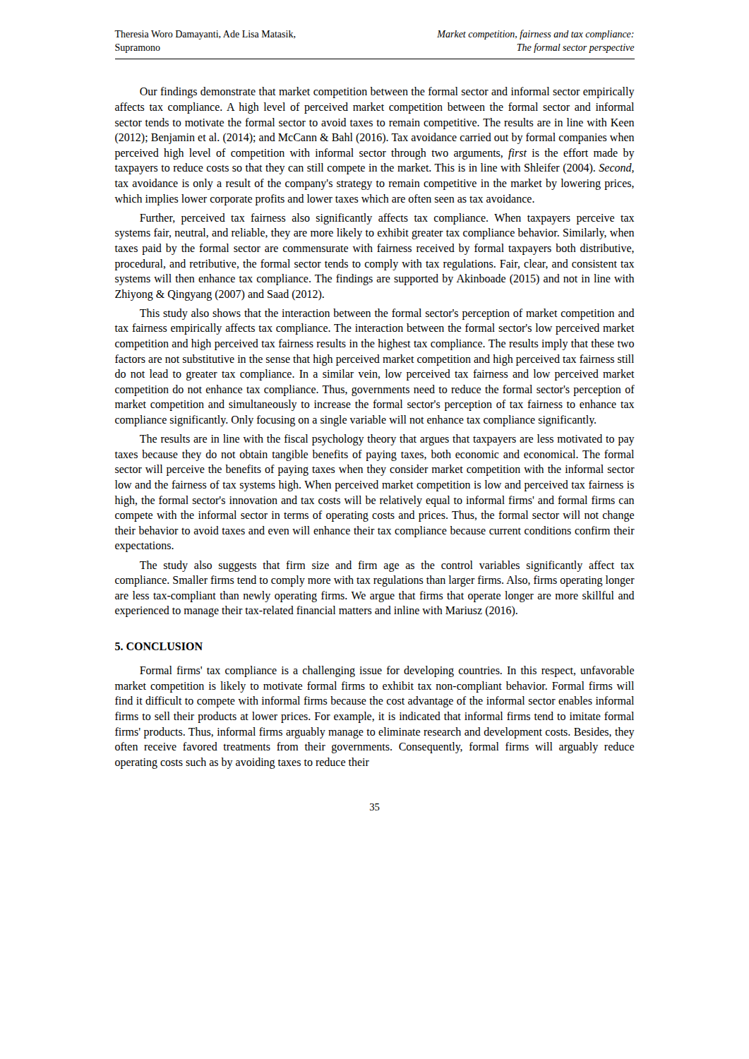Theresia Woro Damayanti, Ade Lisa Matasik,
Supramono
Market competition, fairness and tax compliance:
The formal sector perspective
Our findings demonstrate that market competition between the formal sector and informal sector empirically affects tax compliance. A high level of perceived market competition between the formal sector and informal sector tends to motivate the formal sector to avoid taxes to remain competitive. The results are in line with Keen (2012); Benjamin et al. (2014); and McCann & Bahl (2016). Tax avoidance carried out by formal companies when perceived high level of competition with informal sector through two arguments, first is the effort made by taxpayers to reduce costs so that they can still compete in the market. This is in line with Shleifer (2004). Second, tax avoidance is only a result of the company's strategy to remain competitive in the market by lowering prices, which implies lower corporate profits and lower taxes which are often seen as tax avoidance.
Further, perceived tax fairness also significantly affects tax compliance. When taxpayers perceive tax systems fair, neutral, and reliable, they are more likely to exhibit greater tax compliance behavior. Similarly, when taxes paid by the formal sector are commensurate with fairness received by formal taxpayers both distributive, procedural, and retributive, the formal sector tends to comply with tax regulations. Fair, clear, and consistent tax systems will then enhance tax compliance. The findings are supported by Akinboade (2015) and not in line with Zhiyong & Qingyang (2007) and Saad (2012).
This study also shows that the interaction between the formal sector's perception of market competition and tax fairness empirically affects tax compliance. The interaction between the formal sector's low perceived market competition and high perceived tax fairness results in the highest tax compliance. The results imply that these two factors are not substitutive in the sense that high perceived market competition and high perceived tax fairness still do not lead to greater tax compliance. In a similar vein, low perceived tax fairness and low perceived market competition do not enhance tax compliance. Thus, governments need to reduce the formal sector's perception of market competition and simultaneously to increase the formal sector's perception of tax fairness to enhance tax compliance significantly. Only focusing on a single variable will not enhance tax compliance significantly.
The results are in line with the fiscal psychology theory that argues that taxpayers are less motivated to pay taxes because they do not obtain tangible benefits of paying taxes, both economic and economical. The formal sector will perceive the benefits of paying taxes when they consider market competition with the informal sector low and the fairness of tax systems high. When perceived market competition is low and perceived tax fairness is high, the formal sector's innovation and tax costs will be relatively equal to informal firms' and formal firms can compete with the informal sector in terms of operating costs and prices. Thus, the formal sector will not change their behavior to avoid taxes and even will enhance their tax compliance because current conditions confirm their expectations.
The study also suggests that firm size and firm age as the control variables significantly affect tax compliance. Smaller firms tend to comply more with tax regulations than larger firms. Also, firms operating longer are less tax-compliant than newly operating firms. We argue that firms that operate longer are more skillful and experienced to manage their tax-related financial matters and inline with Mariusz (2016).
5. CONCLUSION
Formal firms' tax compliance is a challenging issue for developing countries. In this respect, unfavorable market competition is likely to motivate formal firms to exhibit tax non-compliant behavior. Formal firms will find it difficult to compete with informal firms because the cost advantage of the informal sector enables informal firms to sell their products at lower prices. For example, it is indicated that informal firms tend to imitate formal firms' products. Thus, informal firms arguably manage to eliminate research and development costs. Besides, they often receive favored treatments from their governments. Consequently, formal firms will arguably reduce operating costs such as by avoiding taxes to reduce their
35